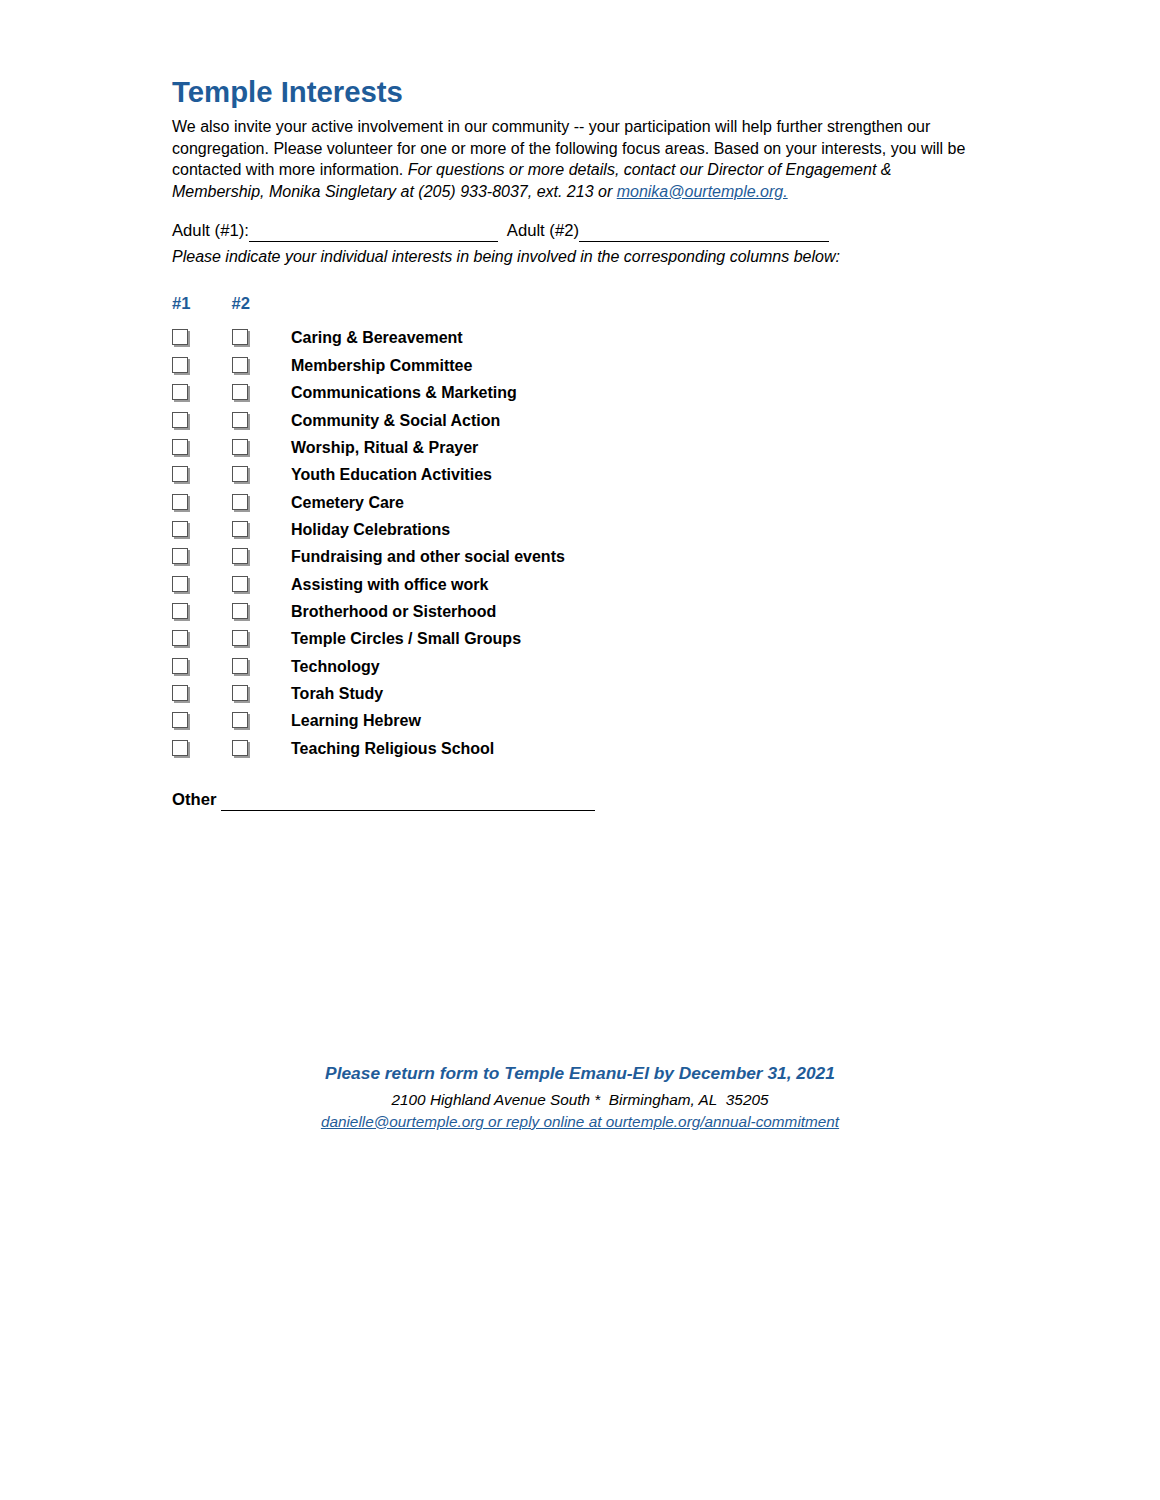Temple Interests
We also invite your active involvement in our community -- your participation will help further strengthen our congregation. Please volunteer for one or more of the following focus areas. Based on your interests, you will be contacted with more information. For questions or more details, contact our Director of Engagement & Membership, Monika Singletary at (205) 933-8037, ext. 213 or monika@ourtemple.org.
Adult (#1): Adult (#2)
Please indicate your individual interests in being involved in the corresponding columns below:
| #1 | #2 | |
| --- | --- | --- |
| | | Caring & Bereavement |
| | | Membership Committee |
| | | Communications & Marketing |
| | | Community & Social Action |
| | | Worship, Ritual & Prayer |
| | | Youth Education Activities |
| | | Cemetery Care |
| | | Holiday Celebrations |
| | | Fundraising and other social events |
| | | Assisting with office work |
| | | Brotherhood or Sisterhood |
| | | Temple Circles / Small Groups |
| | | Technology |
| | | Torah Study |
| | | Learning Hebrew |
| | | Teaching Religious School |
Other
Please return form to Temple Emanu-El by December 31, 2021
2100 Highland Avenue South * Birmingham, AL 35205
danielle@ourtemple.org or reply online at ourtemple.org/annual-commitment